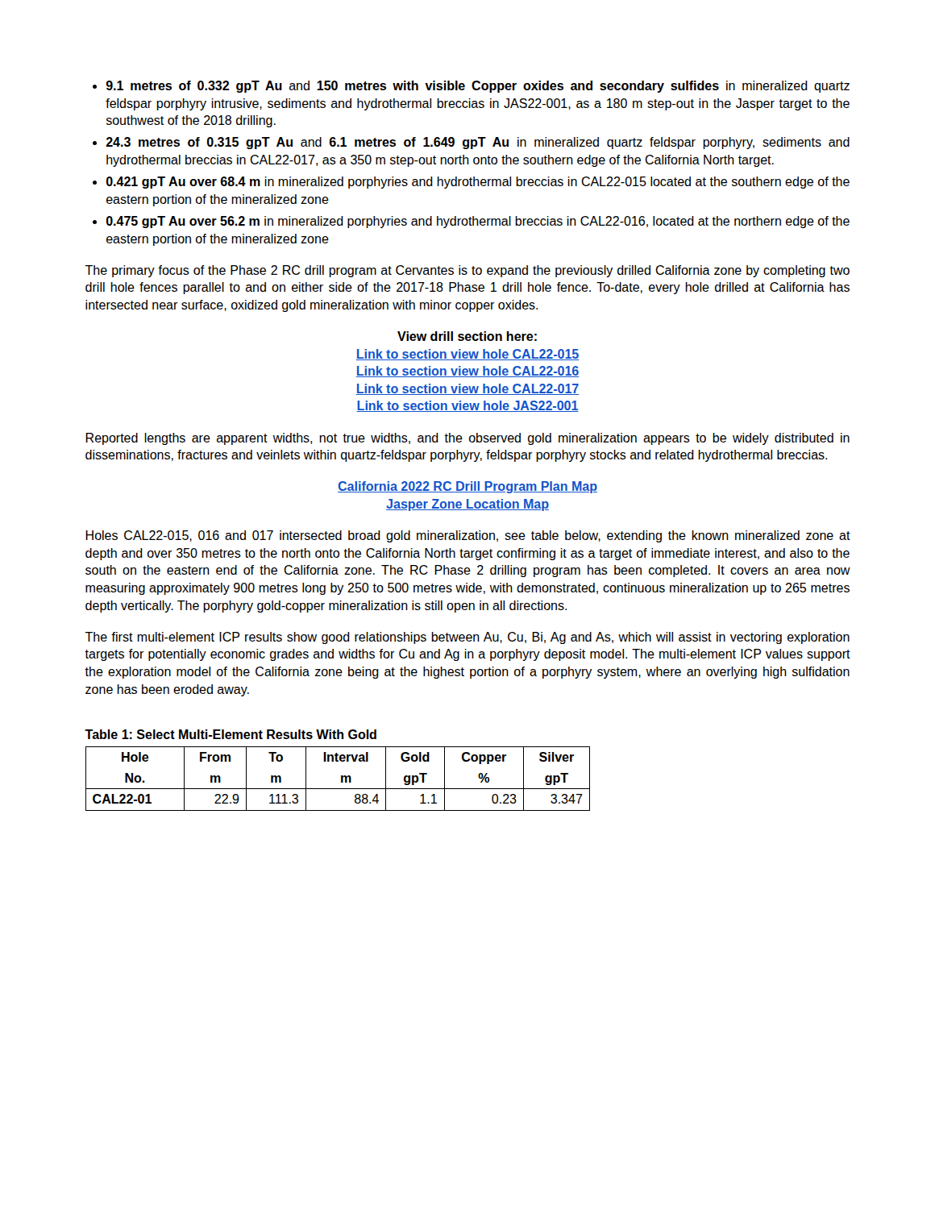9.1 metres of 0.332 gpT Au and 150 metres with visible Copper oxides and secondary sulfides in mineralized quartz feldspar porphyry intrusive, sediments and hydrothermal breccias in JAS22-001, as a 180 m step-out in the Jasper target to the southwest of the 2018 drilling.
24.3 metres of 0.315 gpT Au and 6.1 metres of 1.649 gpT Au in mineralized quartz feldspar porphyry, sediments and hydrothermal breccias in CAL22-017, as a 350 m step-out north onto the southern edge of the California North target.
0.421 gpT Au over 68.4 m in mineralized porphyries and hydrothermal breccias in CAL22-015 located at the southern edge of the eastern portion of the mineralized zone
0.475 gpT Au over 56.2 m in mineralized porphyries and hydrothermal breccias in CAL22-016, located at the northern edge of the eastern portion of the mineralized zone
The primary focus of the Phase 2 RC drill program at Cervantes is to expand the previously drilled California zone by completing two drill hole fences parallel to and on either side of the 2017-18 Phase 1 drill hole fence. To-date, every hole drilled at California has intersected near surface, oxidized gold mineralization with minor copper oxides.
View drill section here:
Link to section view hole CAL22-015
Link to section view hole CAL22-016
Link to section view hole CAL22-017
Link to section view hole JAS22-001
Reported lengths are apparent widths, not true widths, and the observed gold mineralization appears to be widely distributed in disseminations, fractures and veinlets within quartz-feldspar porphyry, feldspar porphyry stocks and related hydrothermal breccias.
California 2022 RC Drill Program Plan Map
Jasper Zone Location Map
Holes CAL22-015, 016 and 017 intersected broad gold mineralization, see table below, extending the known mineralized zone at depth and over 350 metres to the north onto the California North target confirming it as a target of immediate interest, and also to the south on the eastern end of the California zone. The RC Phase 2 drilling program has been completed. It covers an area now measuring approximately 900 metres long by 250 to 500 metres wide, with demonstrated, continuous mineralization up to 265 metres depth vertically. The porphyry gold-copper mineralization is still open in all directions.
The first multi-element ICP results show good relationships between Au, Cu, Bi, Ag and As, which will assist in vectoring exploration targets for potentially economic grades and widths for Cu and Ag in a porphyry deposit model. The multi-element ICP values support the exploration model of the California zone being at the highest portion of a porphyry system, where an overlying high sulfidation zone has been eroded away.
Table 1: Select Multi-Element Results With Gold
| Hole | From | To | Interval | Gold | Copper | Silver |
| --- | --- | --- | --- | --- | --- | --- |
| No. | m | m | m | gpT | % | gpT |
| CAL22-01 | 22.9 | 111.3 | 88.4 | 1.1 | 0.23 | 3.347 |